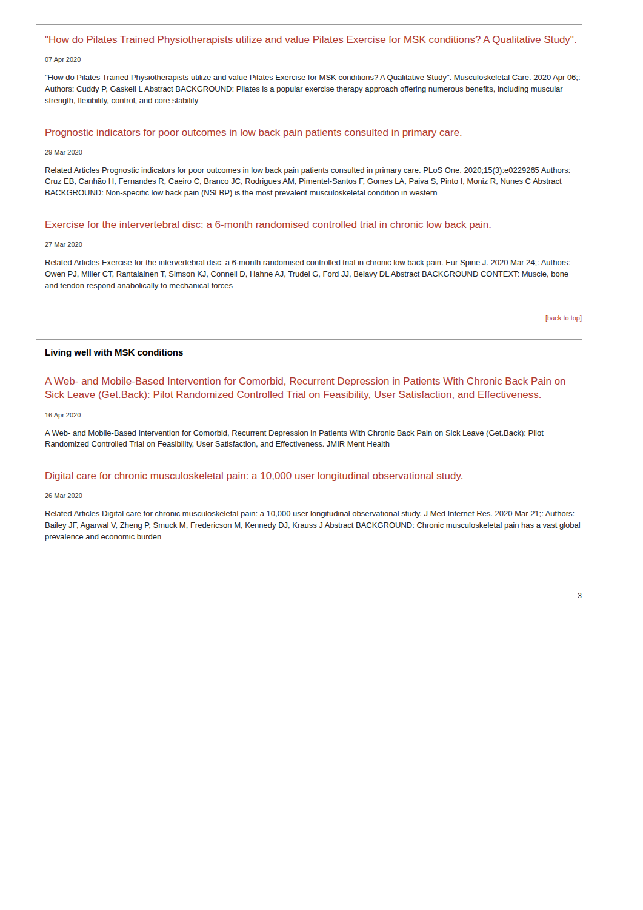"How do Pilates Trained Physiotherapists utilize and value Pilates Exercise for MSK conditions? A Qualitative Study".
07 Apr 2020
"How do Pilates Trained Physiotherapists utilize and value Pilates Exercise for MSK conditions? A Qualitative Study". Musculoskeletal Care. 2020 Apr 06;: Authors: Cuddy P, Gaskell L Abstract BACKGROUND: Pilates is a popular exercise therapy approach offering numerous benefits, including muscular strength, flexibility, control, and core stability
Prognostic indicators for poor outcomes in low back pain patients consulted in primary care.
29 Mar 2020
Related Articles Prognostic indicators for poor outcomes in low back pain patients consulted in primary care. PLoS One. 2020;15(3):e0229265 Authors: Cruz EB, Canhão H, Fernandes R, Caeiro C, Branco JC, Rodrigues AM, Pimentel-Santos F, Gomes LA, Paiva S, Pinto I, Moniz R, Nunes C Abstract BACKGROUND: Non-specific low back pain (NSLBP) is the most prevalent musculoskeletal condition in western
Exercise for the intervertebral disc: a 6-month randomised controlled trial in chronic low back pain.
27 Mar 2020
Related Articles Exercise for the intervertebral disc: a 6-month randomised controlled trial in chronic low back pain. Eur Spine J. 2020 Mar 24;: Authors: Owen PJ, Miller CT, Rantalainen T, Simson KJ, Connell D, Hahne AJ, Trudel G, Ford JJ, Belavy DL Abstract BACKGROUND CONTEXT: Muscle, bone and tendon respond anabolically to mechanical forces
[back to top]
Living well with MSK conditions
A Web- and Mobile-Based Intervention for Comorbid, Recurrent Depression in Patients With Chronic Back Pain on Sick Leave (Get.Back): Pilot Randomized Controlled Trial on Feasibility, User Satisfaction, and Effectiveness.
16 Apr 2020
A Web- and Mobile-Based Intervention for Comorbid, Recurrent Depression in Patients With Chronic Back Pain on Sick Leave (Get.Back): Pilot Randomized Controlled Trial on Feasibility, User Satisfaction, and Effectiveness. JMIR Ment Health
Digital care for chronic musculoskeletal pain: a 10,000 user longitudinal observational study.
26 Mar 2020
Related Articles Digital care for chronic musculoskeletal pain: a 10,000 user longitudinal observational study. J Med Internet Res. 2020 Mar 21;: Authors: Bailey JF, Agarwal V, Zheng P, Smuck M, Fredericson M, Kennedy DJ, Krauss J Abstract BACKGROUND: Chronic musculoskeletal pain has a vast global prevalence and economic burden
3